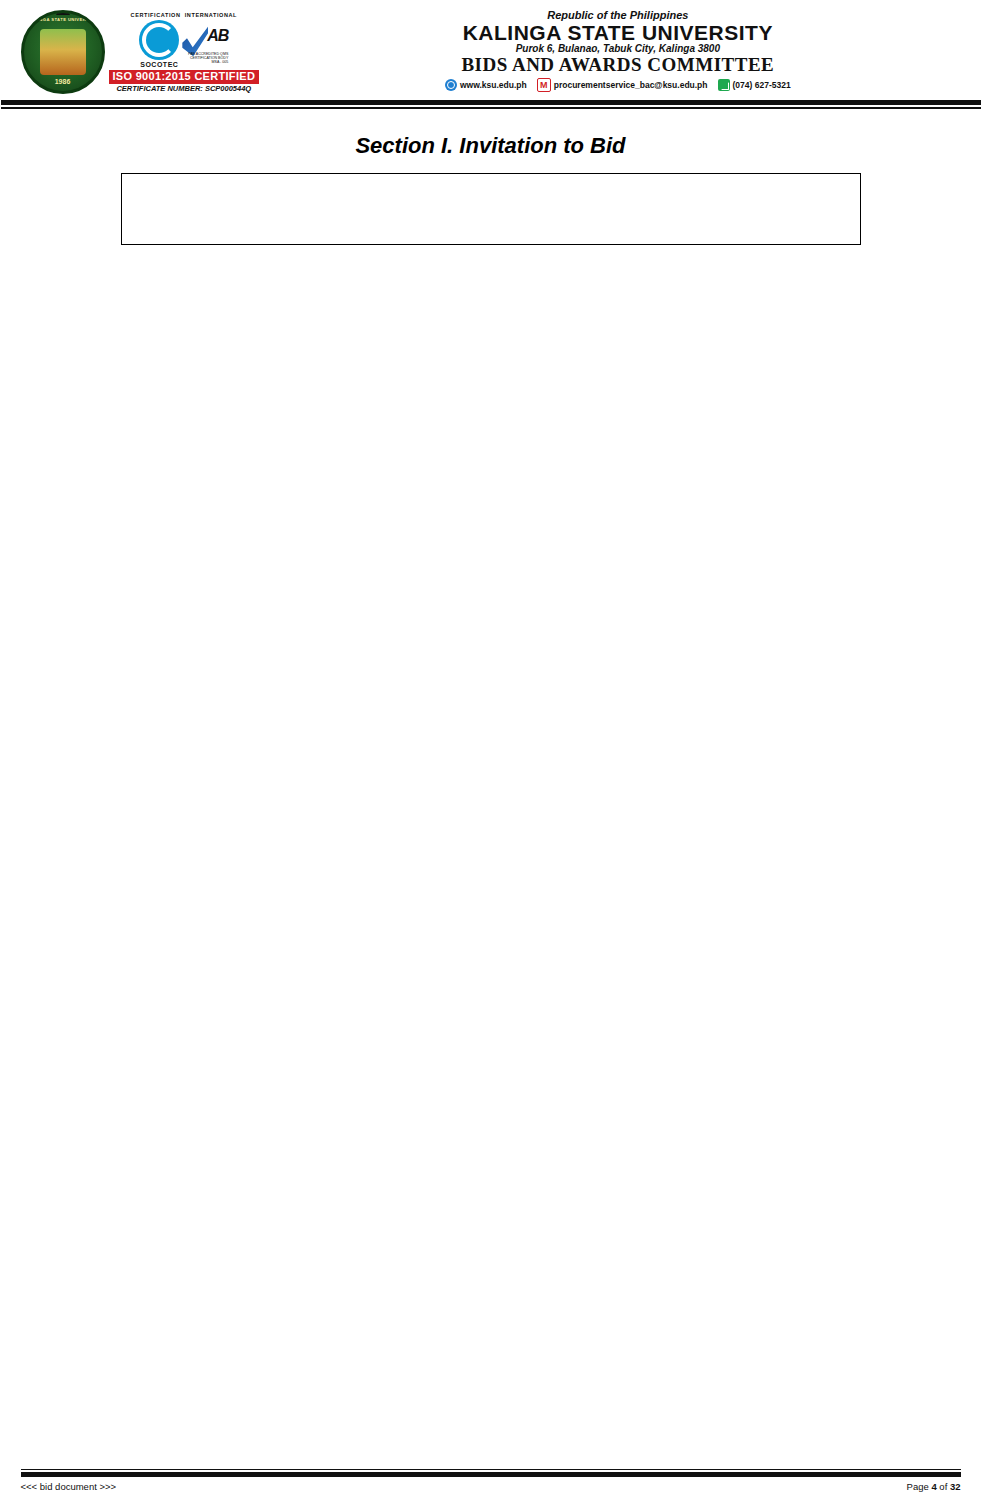CERTIFICATION INTERNATIONAL
SOCOTEC
AB
PAB ACCREDITED QMS
CERTIFICATION BODY
MSA - 005
ISO 9001:2015 CERTIFIED
CERTIFICATE NUMBER: SCP000544Q
Republic of the Philippines
KALINGA STATE UNIVERSITY
Purok 6, Bulanao, Tabuk City, Kalinga 3800
BIDS AND AWARDS COMMITTEE
www.ksu.edu.ph procurementservice_bac@ksu.edu.ph (074) 627-5321
Section I. Invitation to Bid
<<< bid document >>>
Page 4 of 32